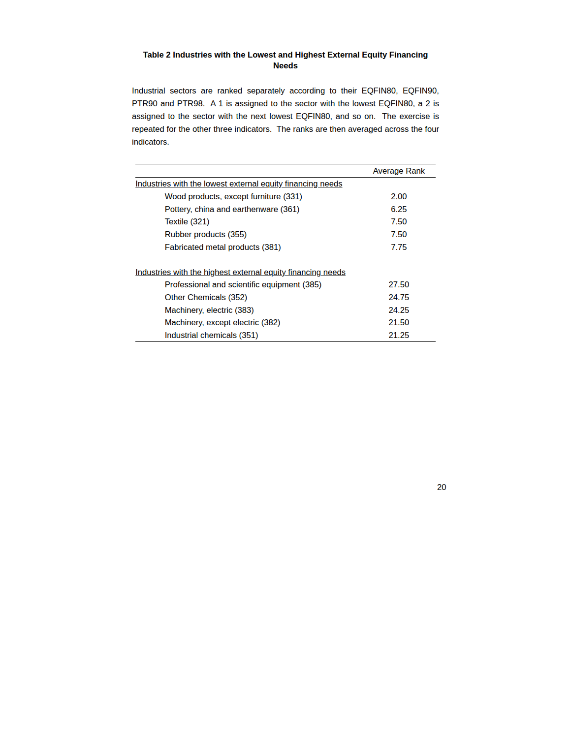Table 2 Industries with the Lowest and Highest External Equity Financing Needs
Industrial sectors are ranked separately according to their EQFIN80, EQFIN90, PTR90 and PTR98. A 1 is assigned to the sector with the lowest EQFIN80, a 2 is assigned to the sector with the next lowest EQFIN80, and so on. The exercise is repeated for the other three indicators. The ranks are then averaged across the four indicators.
| | Average Rank |
| Industries with the lowest external equity financing needs | |
| Wood products, except furniture (331) | 2.00 |
| Pottery, china and earthenware (361) | 6.25 |
| Textile (321) | 7.50 |
| Rubber products (355) | 7.50 |
| Fabricated metal products (381) | 7.75 |
| Industries with the highest external equity financing needs | |
| Professional and scientific equipment (385) | 27.50 |
| Other Chemicals (352) | 24.75 |
| Machinery, electric (383) | 24.25 |
| Machinery, except electric (382) | 21.50 |
| Industrial chemicals (351) | 21.25 |
20